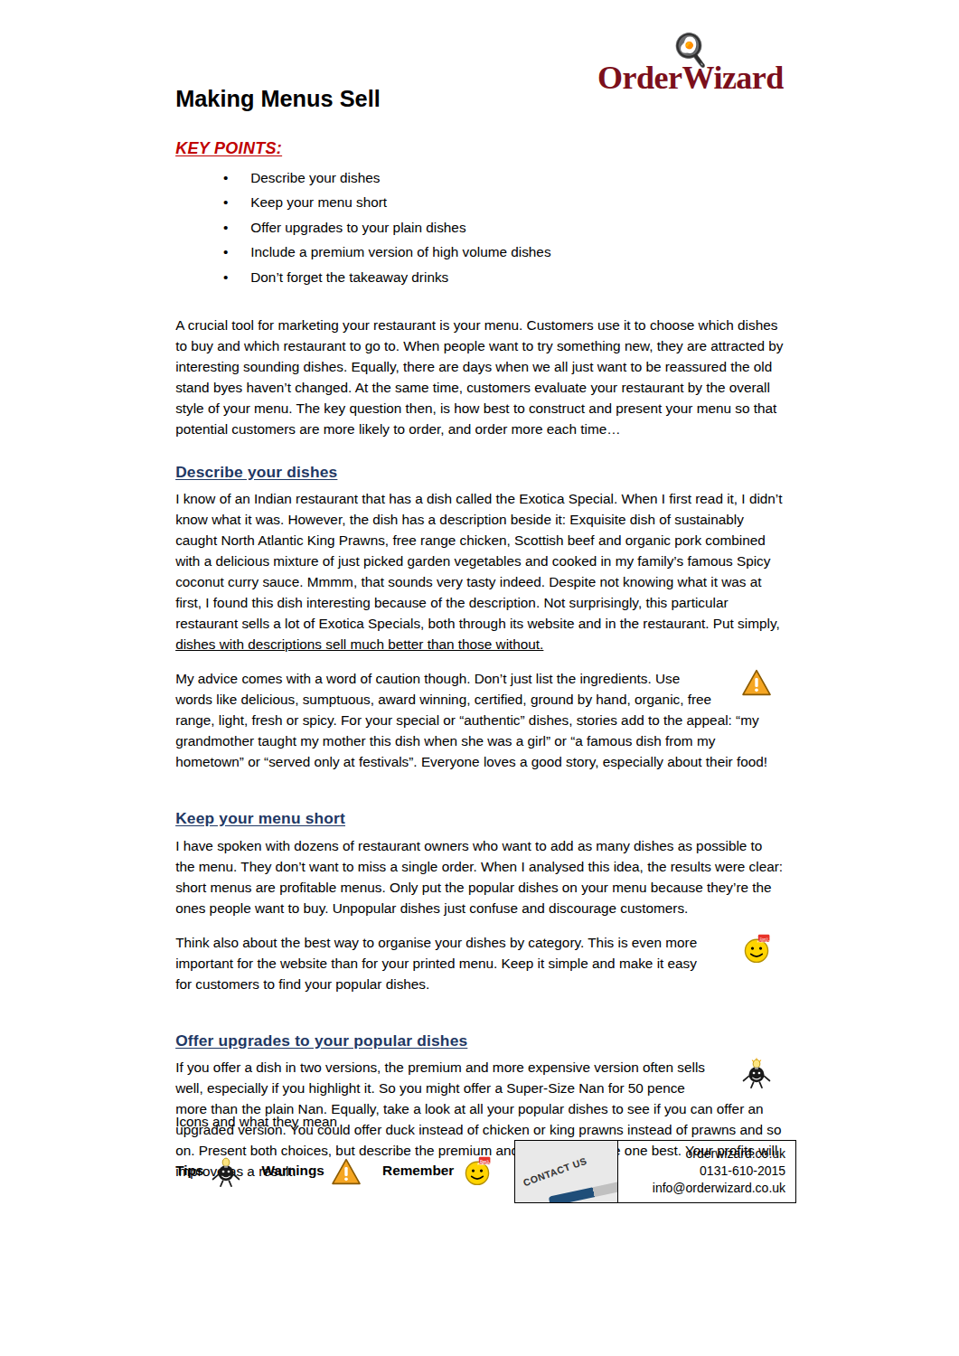🍳 OrderWizard
Making Menus Sell
KEY POINTS:
Describe your dishes
Keep your menu short
Offer upgrades to your plain dishes
Include a premium version of high volume dishes
Don’t forget the takeaway drinks
A crucial tool for marketing your restaurant is your menu. Customers use it to choose which dishes to buy and which restaurant to go to. When people want to try something new, they are attracted by interesting sounding dishes. Equally, there are days when we all just want to be reassured the old stand byes haven’t changed. At the same time, customers evaluate your restaurant by the overall style of your menu. The key question then, is how best to construct and present your menu so that potential customers are more likely to order, and order more each time…
Describe your dishes
I know of an Indian restaurant that has a dish called the Exotica Special. When I first read it, I didn’t know what it was. However, the dish has a description beside it: Exquisite dish of sustainably caught North Atlantic King Prawns, free range chicken, Scottish beef and organic pork combined with a delicious mixture of just picked garden vegetables and cooked in my family’s famous Spicy coconut curry sauce. Mmmm, that sounds very tasty indeed. Despite not knowing what it was at first, I found this dish interesting because of the description. Not surprisingly, this particular restaurant sells a lot of Exotica Specials, both through its website and in the restaurant. Put simply, dishes with descriptions sell much better than those without.
My advice comes with a word of caution though. Don’t just list the ingredients. Use words like delicious, sumptuous, award winning, certified, ground by hand, organic, free range, light, fresh or spicy. For your special or “authentic” dishes, stories add to the appeal: “my grandmother taught my mother this dish when she was a girl” or “a famous dish from my hometown” or “served only at festivals”. Everyone loves a good story, especially about their food!
Keep your menu short
I have spoken with dozens of restaurant owners who want to add as many dishes as possible to the menu. They don’t want to miss a single order. When I analysed this idea, the results were clear: short menus are profitable menus. Only put the popular dishes on your menu because they’re the ones people want to buy. Unpopular dishes just confuse and discourage customers.
Don't FORGET!
Think also about the best way to organise your dishes by category. This is even more important for the website than for your printed menu. Keep it simple and make it easy for customers to find your popular dishes.
Offer upgrades to your popular dishes
If you offer a dish in two versions, the premium and more expensive version often sells well, especially if you highlight it. So you might offer a Super-Size Nan for 50 pence more than the plain Nan. Equally, take a look at all your popular dishes to see if you can offer an upgraded version. You could offer duck instead of chicken or king prawns instead of prawns and so on. Present both choices, but describe the premium and more expensive one best. Your profits will improve as a result.
Icons and what they mean
Tips
Warnings
Remember Don't FORGET!
CONTACT US
orderwizard.co.uk
0131-610-2015
info@orderwizard.co.uk